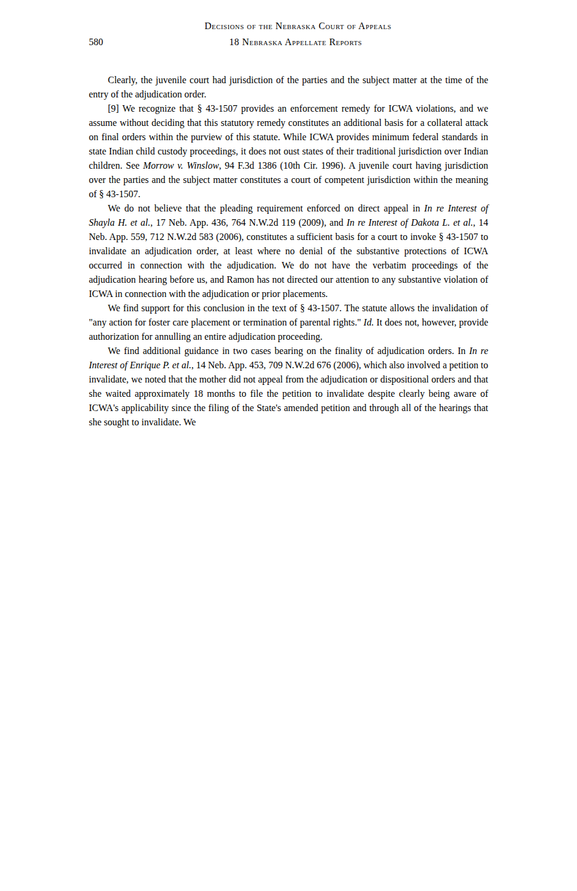Decisions of the Nebraska Court of Appeals
580 18 Nebraska Appellate Reports
Clearly, the juvenile court had jurisdiction of the parties and the subject matter at the time of the entry of the adjudication order.
[9] We recognize that § 43-1507 provides an enforcement remedy for ICWA violations, and we assume without deciding that this statutory remedy constitutes an additional basis for a collateral attack on final orders within the purview of this statute. While ICWA provides minimum federal standards in state Indian child custody proceedings, it does not oust states of their traditional jurisdiction over Indian children. See Morrow v. Winslow, 94 F.3d 1386 (10th Cir. 1996). A juvenile court having jurisdiction over the parties and the subject matter constitutes a court of competent jurisdiction within the meaning of § 43-1507.
We do not believe that the pleading requirement enforced on direct appeal in In re Interest of Shayla H. et al., 17 Neb. App. 436, 764 N.W.2d 119 (2009), and In re Interest of Dakota L. et al., 14 Neb. App. 559, 712 N.W.2d 583 (2006), constitutes a sufficient basis for a court to invoke § 43-1507 to invalidate an adjudication order, at least where no denial of the substantive protections of ICWA occurred in connection with the adjudication. We do not have the verbatim proceedings of the adjudication hearing before us, and Ramon has not directed our attention to any substantive violation of ICWA in connection with the adjudication or prior placements.
We find support for this conclusion in the text of § 43-1507. The statute allows the invalidation of "any action for foster care placement or termination of parental rights." Id. It does not, however, provide authorization for annulling an entire adjudication proceeding.
We find additional guidance in two cases bearing on the finality of adjudication orders. In In re Interest of Enrique P. et al., 14 Neb. App. 453, 709 N.W.2d 676 (2006), which also involved a petition to invalidate, we noted that the mother did not appeal from the adjudication or dispositional orders and that she waited approximately 18 months to file the petition to invalidate despite clearly being aware of ICWA's applicability since the filing of the State's amended petition and through all of the hearings that she sought to invalidate. We